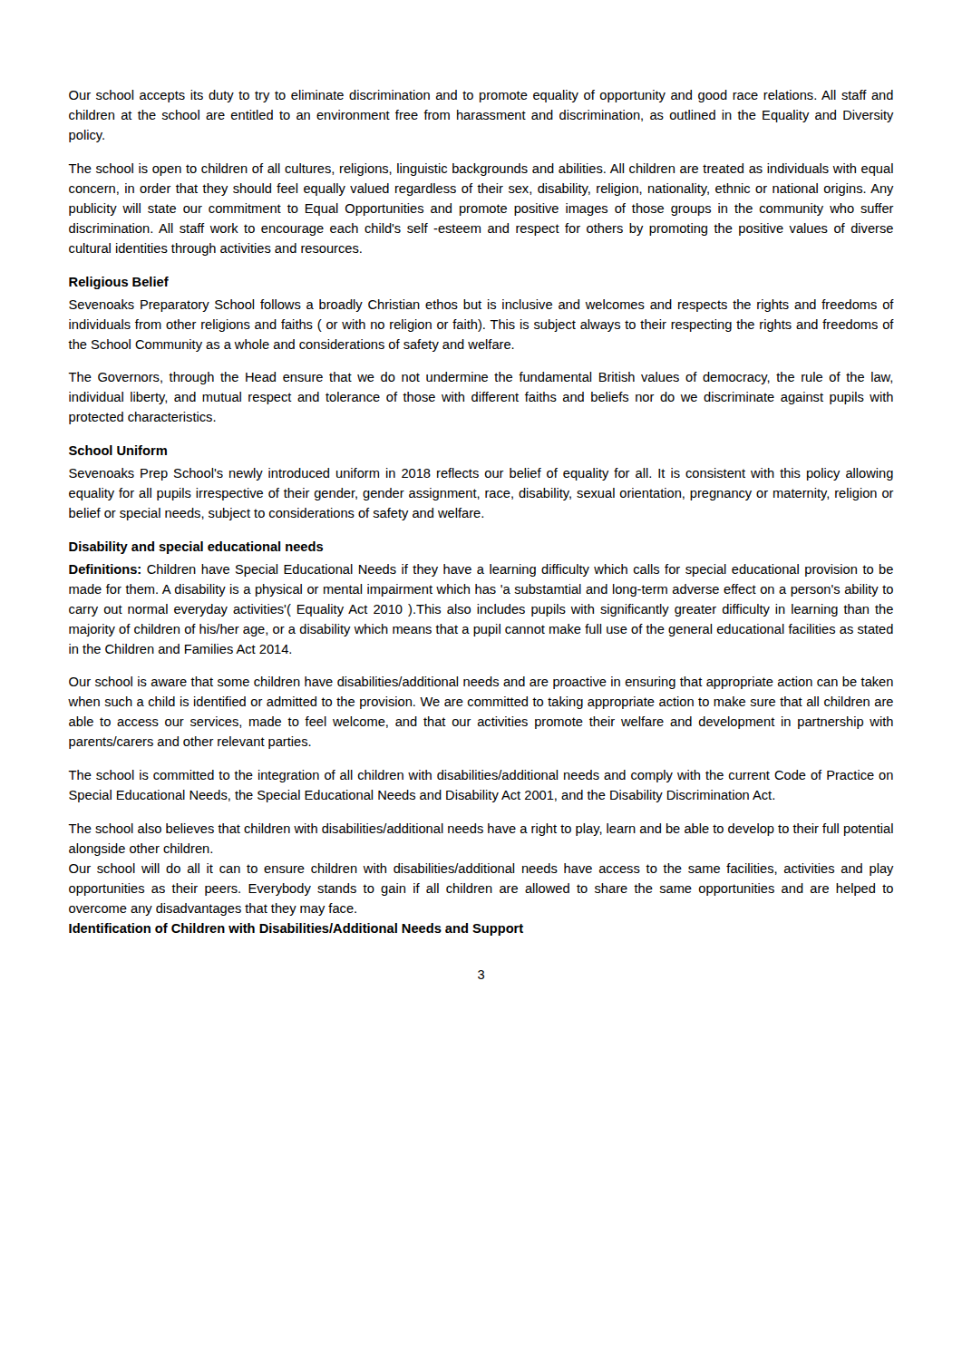Our school accepts its duty to try to eliminate discrimination and to promote equality of opportunity and good race relations. All staff and children at the school are entitled to an environment free from harassment and discrimination, as outlined in the Equality and Diversity policy.
The school is open to children of all cultures, religions, linguistic backgrounds and abilities. All children are treated as individuals with equal concern, in order that they should feel equally valued regardless of their sex, disability, religion, nationality, ethnic or national origins. Any publicity will state our commitment to Equal Opportunities and promote positive images of those groups in the community who suffer discrimination. All staff work to encourage each child's self -esteem and respect for others by promoting the positive values of diverse cultural identities through activities and resources.
Religious Belief
Sevenoaks Preparatory School follows a broadly Christian ethos but is inclusive and welcomes and respects the rights and freedoms of individuals from other religions and faiths ( or with no religion or faith). This is subject always to their respecting the rights and freedoms of the School Community as a whole and considerations of safety and welfare.
The Governors, through the Head ensure that we do not undermine the fundamental British values of democracy, the rule of the law, individual liberty, and mutual respect and tolerance of those with different faiths and beliefs nor do we discriminate against pupils with protected characteristics.
School Uniform
Sevenoaks Prep School's newly introduced uniform in 2018 reflects our belief of equality for all. It is consistent with this policy allowing equality for all pupils irrespective of their gender, gender assignment, race, disability, sexual orientation, pregnancy or maternity, religion or belief or special needs, subject to considerations of safety and welfare.
Disability and special educational needs
Definitions: Children have Special Educational Needs if they have a learning difficulty which calls for special educational provision to be made for them. A disability is a physical or mental impairment which has 'a substamtial and long-term adverse effect on a person's ability to carry out normal everyday activities'( Equality Act 2010 ).This also includes pupils with significantly greater difficulty in learning than the majority of children of his/her age, or a disability which means that a pupil cannot make full use of the general educational facilities as stated in the Children and Families Act 2014.
Our school is aware that some children have disabilities/additional needs and are proactive in ensuring that appropriate action can be taken when such a child is identified or admitted to the provision. We are committed to taking appropriate action to make sure that all children are able to access our services, made to feel welcome, and that our activities promote their welfare and development in partnership with parents/carers and other relevant parties.
The school is committed to the integration of all children with disabilities/additional needs and comply with the current Code of Practice on Special Educational Needs, the Special Educational Needs and Disability Act 2001, and the Disability Discrimination Act.
The school also believes that children with disabilities/additional needs have a right to play, learn and be able to develop to their full potential alongside other children.
Our school will do all it can to ensure children with disabilities/additional needs have access to the same facilities, activities and play opportunities as their peers. Everybody stands to gain if all children are allowed to share the same opportunities and are helped to overcome any disadvantages that they may face.
Identification of Children with Disabilities/Additional Needs and Support
3